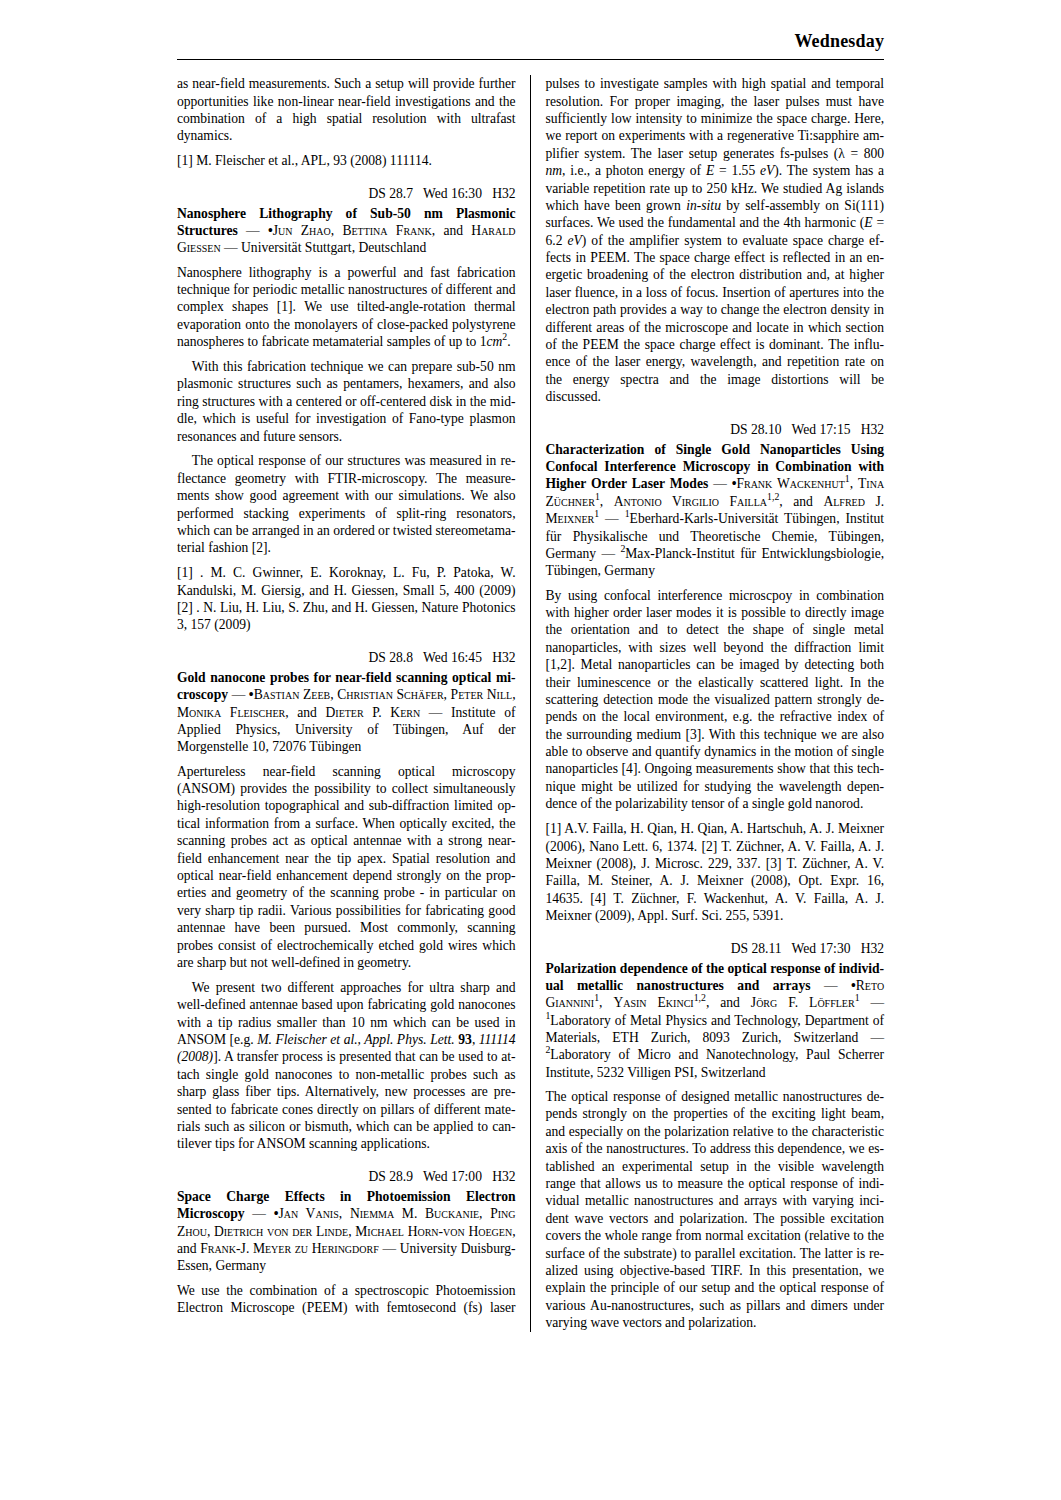Wednesday
as near-field measurements. Such a setup will provide further opportunities like non-linear near-field investigations and the combination of a high spatial resolution with ultrafast dynamics.
[1] M. Fleischer et al., APL, 93 (2008) 111114.
DS 28.7 Wed 16:30 H32
Nanosphere Lithography of Sub-50 nm Plasmonic Structures — •Jun Zhao, Bettina Frank, and Harald Giessen — Universität Stuttgart, Deutschland
Nanosphere lithography is a powerful and fast fabrication technique for periodic metallic nanostructures of different and complex shapes [1]. We use tilted-angle-rotation thermal evaporation onto the monolayers of close-packed polystyrene nanospheres to fabricate metamaterial samples of up to 1cm2.
With this fabrication technique we can prepare sub-50 nm plasmonic structures such as pentamers, hexamers, and also ring structures with a centered or off-centered disk in the middle, which is useful for investigation of Fano-type plasmon resonances and future sensors.
The optical response of our structures was measured in reflectance geometry with FTIR-microscopy. The measurements show good agreement with our simulations. We also performed stacking experiments of split-ring resonators, which can be arranged in an ordered or twisted stereometamaterial fashion [2].
[1] . M. C. Gwinner, E. Koroknay, L. Fu, P. Patoka, W. Kandulski, M. Giersig, and H. Giessen, Small 5, 400 (2009) [2] . N. Liu, H. Liu, S. Zhu, and H. Giessen, Nature Photonics 3, 157 (2009)
DS 28.8 Wed 16:45 H32
Gold nanocone probes for near-field scanning optical microscopy — •Bastian Zeeb, Christian Schäfer, Peter Nill, Monika Fleischer, and Dieter P. Kern — Institute of Applied Physics, University of Tübingen, Auf der Morgenstelle 10, 72076 Tübingen
Apertureless near-field scanning optical microscopy (ANSOM) provides the possibility to collect simultaneously high-resolution topographical and sub-diffraction limited optical information from a surface. When optically excited, the scanning probes act as optical antennae with a strong near-field enhancement near the tip apex. Spatial resolution and optical near-field enhancement depend strongly on the properties and geometry of the scanning probe - in particular on very sharp tip radii. Various possibilities for fabricating good antennae have been pursued. Most commonly, scanning probes consist of electrochemically etched gold wires which are sharp but not well-defined in geometry.
We present two different approaches for ultra sharp and well-defined antennae based upon fabricating gold nanocones with a tip radius smaller than 10 nm which can be used in ANSOM [e.g. M. Fleischer et al., Appl. Phys. Lett. 93, 111114 (2008)]. A transfer process is presented that can be used to attach single gold nanocones to non-metallic probes such as sharp glass fiber tips. Alternatively, new processes are presented to fabricate cones directly on pillars of different materials such as silicon or bismuth, which can be applied to cantilever tips for ANSOM scanning applications.
DS 28.9 Wed 17:00 H32
Space Charge Effects in Photoemission Electron Microscopy — •Jan Vanis, Niemma M. Buckanie, Ping Zhou, Dietrich von der Linde, Michael Horn-von Hoegen, and Frank-J. Meyer zu Heringdorf — University Duisburg-Essen, Germany
We use the combination of a spectroscopic Photoemission Electron Microscope (PEEM) with femtosecond (fs) laser pulses to investigate samples with high spatial and temporal resolution. For proper imaging, the laser pulses must have sufficiently low intensity to minimize the space charge. Here, we report on experiments with a regenerative Ti:sapphire amplifier system. The laser setup generates fs-pulses (λ = 800 nm, i.e., a photon energy of E = 1.55 eV). The system has a variable repetition rate up to 250 kHz. We studied Ag islands which have been grown in-situ by self-assembly on Si(111) surfaces. We used the fundamental and the 4th harmonic (E = 6.2 eV) of the amplifier system to evaluate space charge effects in PEEM. The space charge effect is reflected in an energetic broadening of the electron distribution and, at higher laser fluence, in a loss of focus. Insertion of apertures into the electron path provides a way to change the electron density in different areas of the microscope and locate in which section of the PEEM the space charge effect is dominant. The influence of the laser energy, wavelength, and repetition rate on the energy spectra and the image distortions will be discussed.
DS 28.10 Wed 17:15 H32
Characterization of Single Gold Nanoparticles Using Confocal Interference Microscopy in Combination with Higher Order Laser Modes — •Frank Wackenhut1, Tina Züchner1, Antonio Virgilio Failla1,2, and Alfred J. Meixner1 — 1Eberhard-Karls-Universität Tübingen, Institut für Physikalische und Theoretische Chemie, Tübingen, Germany — 2Max-Planck-Institut für Entwicklungsbiologie, Tübingen, Germany
By using confocal interference microscpoy in combination with higher order laser modes it is possible to directly image the orientation and to detect the shape of single metal nanoparticles, with sizes well beyond the diffraction limit [1,2]. Metal nanoparticles can be imaged by detecting both their luminescence or the elastically scattered light. In the scattering detection mode the visualized pattern strongly depends on the local environment, e.g. the refractive index of the surrounding medium [3]. With this technique we are also able to observe and quantify dynamics in the motion of single nanoparticles [4]. Ongoing measurements show that this technique might be utilized for studying the wavelength dependence of the polarizability tensor of a single gold nanorod.
[1] A.V. Failla, H. Qian, H. Qian, A. Hartschuh, A. J. Meixner (2006), Nano Lett. 6, 1374. [2] T. Züchner, A. V. Failla, A. J. Meixner (2008), J. Microsc. 229, 337. [3] T. Züchner, A. V. Failla, M. Steiner, A. J. Meixner (2008), Opt. Expr. 16, 14635. [4] T. Züchner, F. Wackenhut, A. V. Failla, A. J. Meixner (2009), Appl. Surf. Sci. 255, 5391.
DS 28.11 Wed 17:30 H32
Polarization dependence of the optical response of individual metallic nanostructures and arrays — •Reto Giannini1, Yasin Ekinci1,2, and Jörg F. Löffler1 — 1Laboratory of Metal Physics and Technology, Department of Materials, ETH Zurich, 8093 Zurich, Switzerland — 2Laboratory of Micro and Nanotechnology, Paul Scherrer Institute, 5232 Villigen PSI, Switzerland
The optical response of designed metallic nanostructures depends strongly on the properties of the exciting light beam, and especially on the polarization relative to the characteristic axis of the nanostructures. To address this dependence, we established an experimental setup in the visible wavelength range that allows us to measure the optical response of individual metallic nanostructures and arrays with varying incident wave vectors and polarization. The possible excitation covers the whole range from normal excitation (relative to the surface of the substrate) to parallel excitation. The latter is realized using objective-based TIRF. In this presentation, we explain the principle of our setup and the optical response of various Au-nanostructures, such as pillars and dimers under varying wave vectors and polarization.